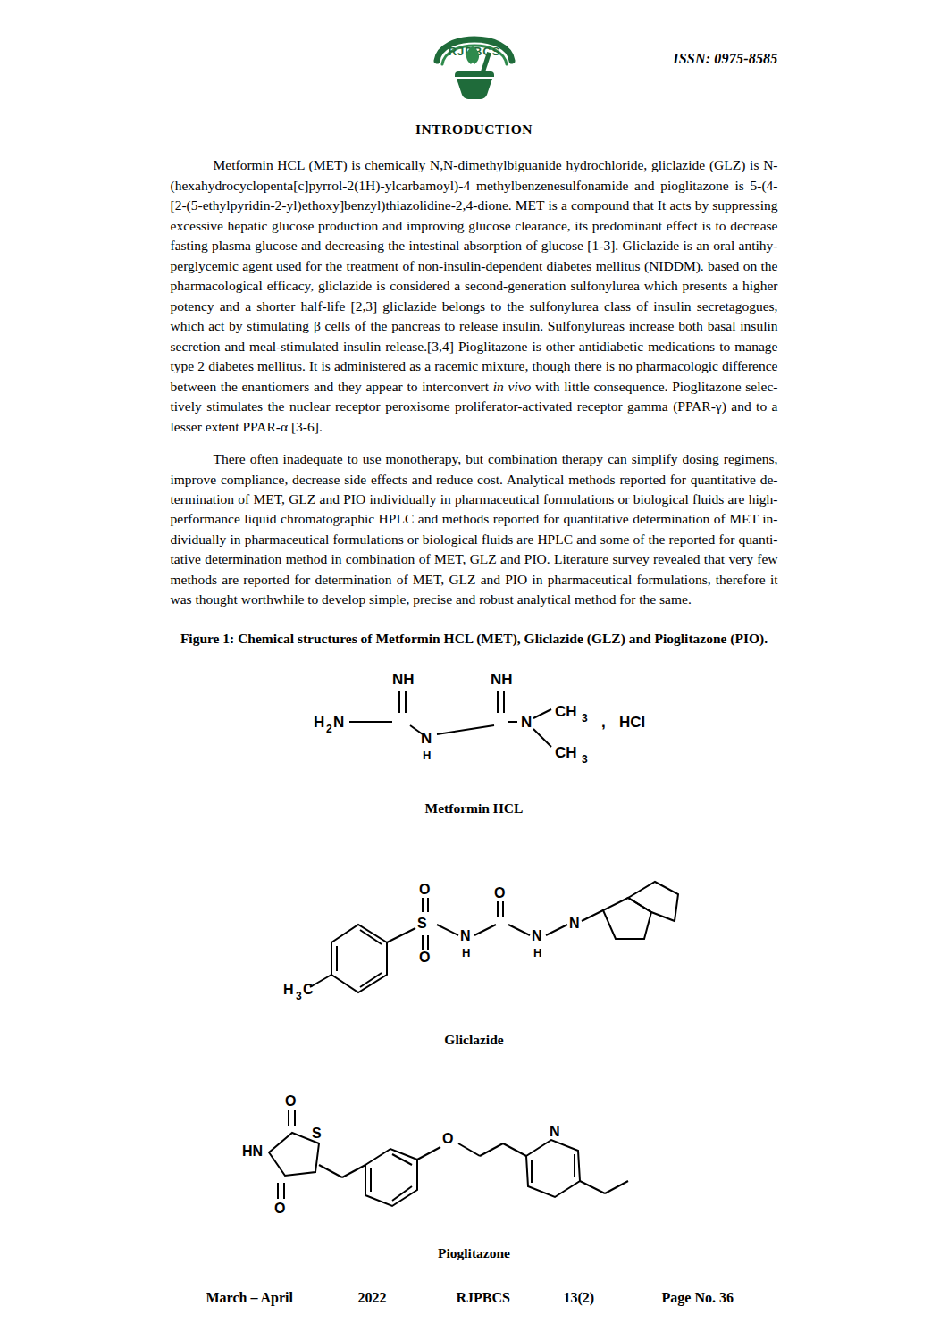RJPBCS
ISSN: 0975-8585
INTRODUCTION
Metformin HCL (MET) is chemically N,N-dimethylbiguanide hydrochloride, gliclazide (GLZ) is N-(hexahydrocyclopenta[c]pyrrol-2(1H)-ylcarbamoyl)-4 methylbenzenesulfonamide and pioglitazone is 5-(4-[2-(5-ethylpyridin-2-yl)ethoxy]benzyl)thiazolidine-2,4-dione. MET is a compound that It acts by suppressing excessive hepatic glucose production and improving glucose clearance, its predominant effect is to decrease fasting plasma glucose and decreasing the intestinal absorption of glucose [1-3]. Gliclazide is an oral antihyperglycemic agent used for the treatment of non-insulin-dependent diabetes mellitus (NIDDM). based on the pharmacological efficacy, gliclazide is considered a second-generation sulfonylurea which presents a higher potency and a shorter half-life [2,3] gliclazide belongs to the sulfonylurea class of insulin secretagogues, which act by stimulating β cells of the pancreas to release insulin. Sulfonylureas increase both basal insulin secretion and meal-stimulated insulin release.[3,4] Pioglitazone is other antidiabetic medications to manage type 2 diabetes mellitus. It is administered as a racemic mixture, though there is no pharmacologic difference between the enantiomers and they appear to interconvert in vivo with little consequence. Pioglitazone selectively stimulates the nuclear receptor peroxisome proliferator-activated receptor gamma (PPAR-γ) and to a lesser extent PPAR-α [3-6].
There often inadequate to use monotherapy, but combination therapy can simplify dosing regimens, improve compliance, decrease side effects and reduce cost. Analytical methods reported for quantitative determination of MET, GLZ and PIO individually in pharmaceutical formulations or biological fluids are high-performance liquid chromatographic HPLC and methods reported for quantitative determination of MET individually in pharmaceutical formulations or biological fluids are HPLC and some of the reported for quantitative determination method in combination of MET, GLZ and PIO. Literature survey revealed that very few methods are reported for determination of MET, GLZ and PIO in pharmaceutical formulations, therefore it was thought worthwhile to develop simple, precise and robust analytical method for the same.
Figure 1: Chemical structures of Metformin HCL (MET), Gliclazide (GLZ) and Pioglitazone (PIO).
NH NH H2N N H N CH3 CH3 , HCl
Metformin HCL
H3C S O O N H O N H N
Gliclazide
O O HN S O N
Pioglitazone
March – April 2022 RJPBCS 13(2) Page No. 36